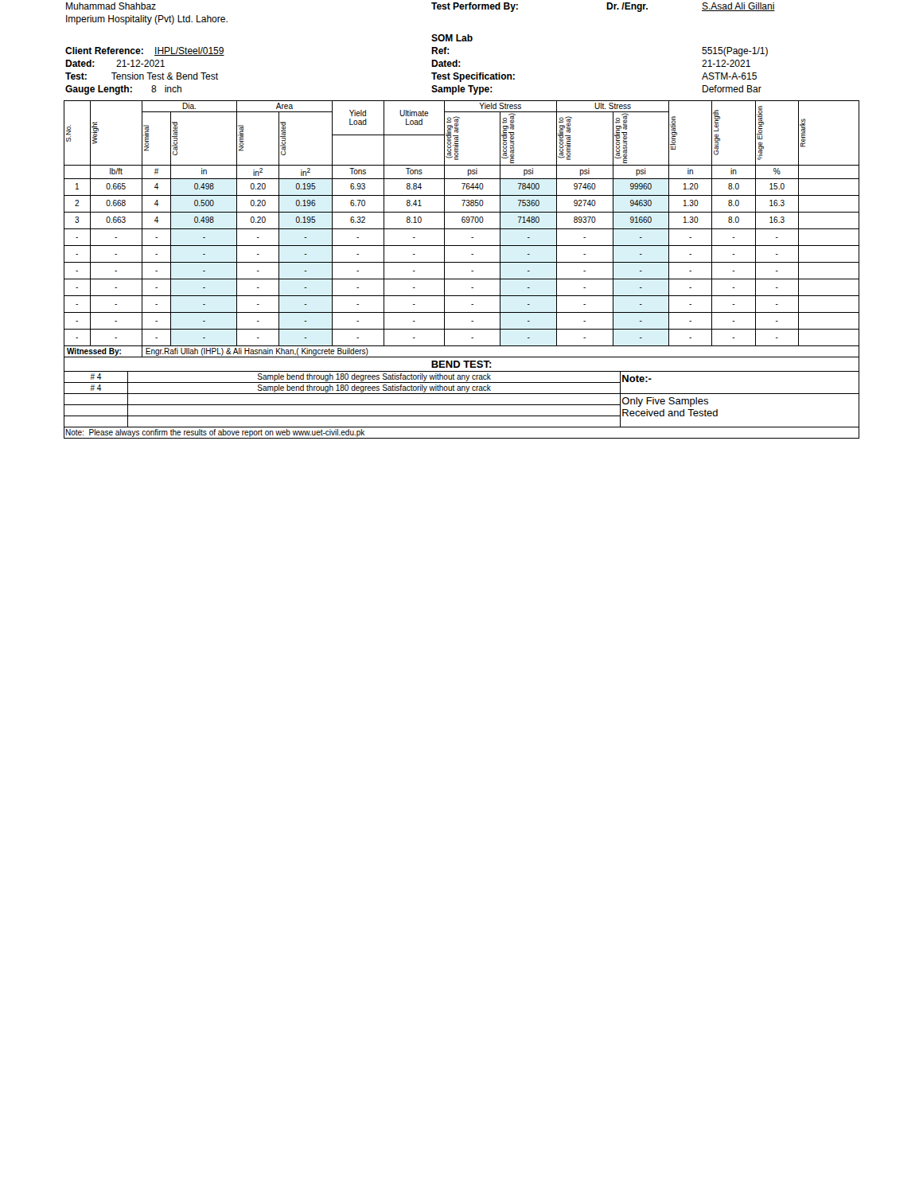| Muhammad Shahbaz | Test Performed By: | Dr. /Engr. | S.Asad Ali Gillani |
| Imperium Hospitality (Pvt) Ltd. Lahore. | | | |
| | SOM Lab | |
| Client Reference: IHPL/Steel/0159 | Ref: | 5515(Page-1/1) |
| Dated: 21-12-2021 | Dated: | 21-12-2021 |
| Test: Tension Test & Bend Test | Test Specification: | ASTM-A-615 |
| Gauge Length: 8 inch | Sample Type: | Deformed Bar |
| S.No. | Weight | Dia. | Area | Yield Load | Ultimate Load | Yield Stress | Ult. Stress | Elongation | Gauge Length | %age Elongation | Remarks |
| Nominal | Calculated | Nominal | Calculated | (according to nominal area) | (according to measured area) | (according to nominal area) | (according to measured area) |
| | lb/ft | # | in | in 2 | in 2 | Tons | Tons | psi | psi | psi | psi | in | in | % | |
| 1 | 0.665 | 4 | 0.498 | 0.20 | 0.195 | 6.93 | 8.84 | 76440 | 78400 | 97460 | 99960 | 1.20 | 8.0 | 15.0 | |
| 2 | 0.668 | 4 | 0.500 | 0.20 | 0.196 | 6.70 | 8.41 | 73850 | 75360 | 92740 | 94630 | 1.30 | 8.0 | 16.3 | |
| 3 | 0.663 | 4 | 0.498 | 0.20 | 0.195 | 6.32 | 8.10 | 69700 | 71480 | 89370 | 91660 | 1.30 | 8.0 | 16.3 | |
| - | - | - | - | - | - | - | - | - | - | - | - | - | - | - | |
| - | - | - | - | - | - | - | - | - | - | - | - | - | - | - | |
| - | - | - | - | - | - | - | - | - | - | - | - | - | - | - | |
| - | - | - | - | - | - | - | - | - | - | - | - | - | - | - | |
| - | - | - | - | - | - | - | - | - | - | - | - | - | - | - | |
| - | - | - | - | - | - | - | - | - | - | - | - | - | - | - | |
| - | - | - | - | - | - | - | - | - | - | - | - | - | - | - | |
| Witnessed By: | Engr.Rafi Ullah (IHPL) & Ali Hasnain Khan,( Kingcrete Builders) |
| BEND TEST: |
| # 4 | Sample bend through 180 degrees Satisfactorily without any crack | Note:- |
| # 4 | Sample bend through 180 degrees Satisfactorily without any crack |
| | | Only Five Samples Received and Tested |
| Note: Please always confirm the results of above report on web www.uet-civil.edu.pk |